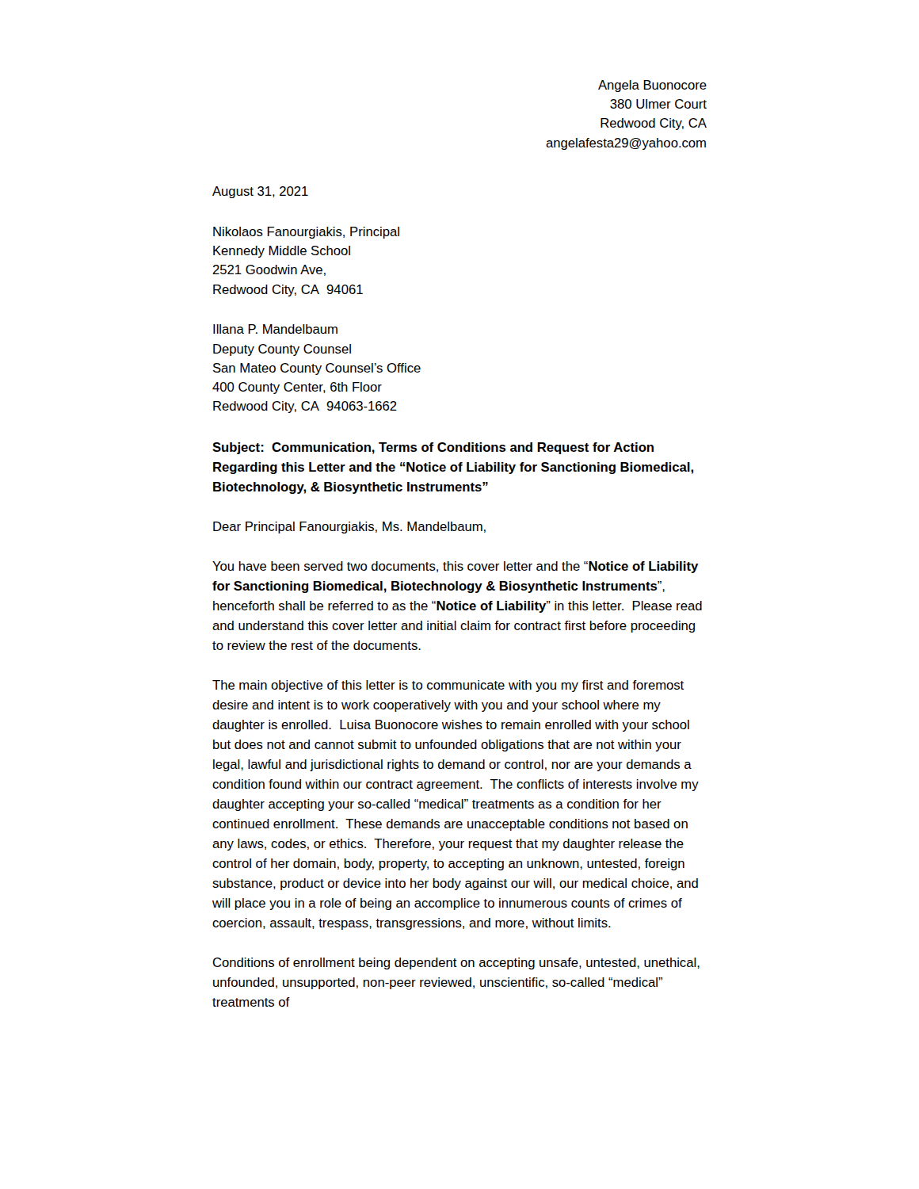Angela Buonocore
380 Ulmer Court
Redwood City, CA
angelafesta29@yahoo.com
August 31, 2021
Nikolaos Fanourgiakis, Principal
Kennedy Middle School
2521 Goodwin Ave,
Redwood City, CA 94061
Illana P. Mandelbaum
Deputy County Counsel
San Mateo County Counsel’s Office
400 County Center, 6th Floor
Redwood City, CA 94063-1662
Subject: Communication, Terms of Conditions and Request for Action Regarding this Letter and the “Notice of Liability for Sanctioning Biomedical, Biotechnology, & Biosynthetic Instruments”
Dear Principal Fanourgiakis, Ms. Mandelbaum,
You have been served two documents, this cover letter and the “Notice of Liability for Sanctioning Biomedical, Biotechnology & Biosynthetic Instruments”, henceforth shall be referred to as the “Notice of Liability” in this letter. Please read and understand this cover letter and initial claim for contract first before proceeding to review the rest of the documents.
The main objective of this letter is to communicate with you my first and foremost desire and intent is to work cooperatively with you and your school where my daughter is enrolled. Luisa Buonocore wishes to remain enrolled with your school but does not and cannot submit to unfounded obligations that are not within your legal, lawful and jurisdictional rights to demand or control, nor are your demands a condition found within our contract agreement. The conflicts of interests involve my daughter accepting your so-called “medical” treatments as a condition for her continued enrollment. These demands are unacceptable conditions not based on any laws, codes, or ethics. Therefore, your request that my daughter release the control of her domain, body, property, to accepting an unknown, untested, foreign substance, product or device into her body against our will, our medical choice, and will place you in a role of being an accomplice to innumerous counts of crimes of coercion, assault, trespass, transgressions, and more, without limits.
Conditions of enrollment being dependent on accepting unsafe, untested, unethical, unfounded, unsupported, non-peer reviewed, unscientific, so-called “medical” treatments of